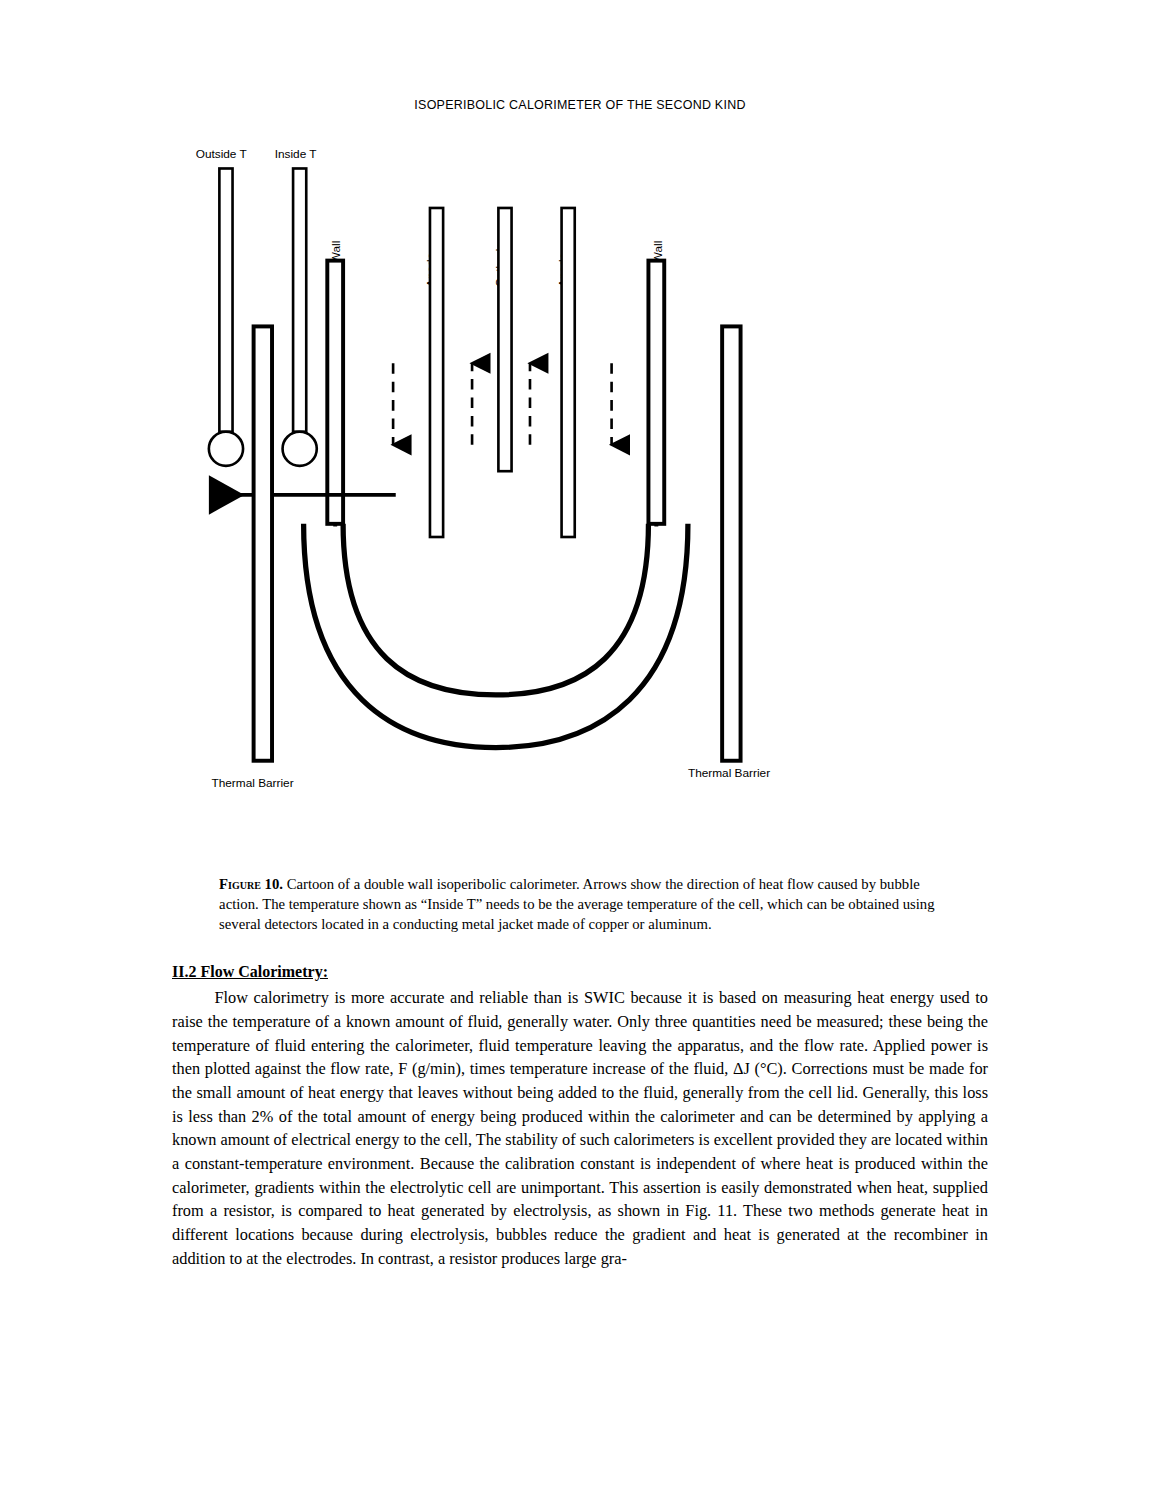ISOPERIBOLIC CALORIMETER OF THE SECOND KIND
Outside T Inside T Cell Wall Anode Cathode Anode Cell Wall Thermal Barrier Thermal Barrier
Figure 10. Cartoon of a double wall isoperibolic calorimeter. Arrows show the direction of heat flow caused by bubble action. The temperature shown as “Inside T” needs to be the average temperature of the cell, which can be obtained using several detectors located in a conducting metal jacket made of copper or aluminum.
II.2 Flow Calorimetry:
Flow calorimetry is more accurate and reliable than is SWIC because it is based on measuring heat energy used to raise the temperature of a known amount of fluid, generally water. Only three quantities need be measured; these being the temperature of fluid entering the calorimeter, fluid temperature leaving the apparatus, and the flow rate. Applied power is then plotted against the flow rate, F (g/min), times temperature increase of the fluid, ΔJ (°C). Corrections must be made for the small amount of heat energy that leaves without being added to the fluid, generally from the cell lid. Generally, this loss is less than 2% of the total amount of energy being produced within the calorimeter and can be determined by applying a known amount of electrical energy to the cell, The stability of such calorimeters is excellent provided they are located within a constant-temperature environment. Because the calibration constant is independent of where heat is produced within the calorimeter, gradients within the electrolytic cell are unimportant. This assertion is easily demonstrated when heat, supplied from a resistor, is compared to heat generated by electrolysis, as shown in Fig. 11. These two methods generate heat in different locations because during electrolysis, bubbles reduce the gradient and heat is generated at the recombiner in addition to at the electrodes. In contrast, a resistor produces large gra-